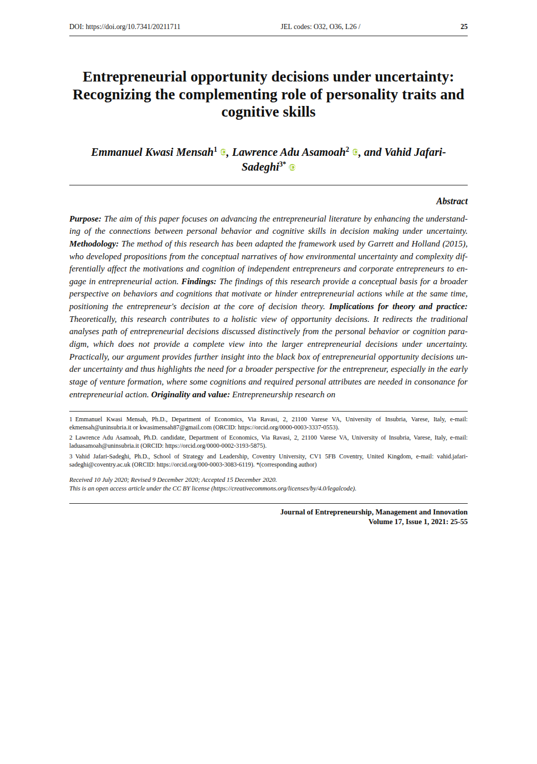DOI: https://doi.org/10.7341/20211711 JEL codes: O32, O36, L26 / 25
Entrepreneurial opportunity decisions under uncertainty: Recognizing the complementing role of personality traits and cognitive skills
Emmanuel Kwasi Mensah1 iD, Lawrence Adu Asamoah2 iD, and Vahid Jafari-Sadeghi3* iD
Abstract
Purpose: The aim of this paper focuses on advancing the entrepreneurial literature by enhancing the understanding of the connections between personal behavior and cognitive skills in decision making under uncertainty. Methodology: The method of this research has been adapted the framework used by Garrett and Holland (2015), who developed propositions from the conceptual narratives of how environmental uncertainty and complexity differentially affect the motivations and cognition of independent entrepreneurs and corporate entrepreneurs to engage in entrepreneurial action. Findings: The findings of this research provide a conceptual basis for a broader perspective on behaviors and cognitions that motivate or hinder entrepreneurial actions while at the same time, positioning the entrepreneur's decision at the core of decision theory. Implications for theory and practice: Theoretically, this research contributes to a holistic view of opportunity decisions. It redirects the traditional analyses path of entrepreneurial decisions discussed distinctively from the personal behavior or cognition paradigm, which does not provide a complete view into the larger entrepreneurial decisions under uncertainty. Practically, our argument provides further insight into the black box of entrepreneurial opportunity decisions under uncertainty and thus highlights the need for a broader perspective for the entrepreneur, especially in the early stage of venture formation, where some cognitions and required personal attributes are needed in consonance for entrepreneurial action. Originality and value: Entrepreneurship research on
1 Emmanuel Kwasi Mensah, Ph.D., Department of Economics, Via Ravasi, 2, 21100 Varese VA, University of Insubria, Varese, Italy, e-mail: ekmensah@uninsubria.it or kwasimensah87@gmail.com (ORCID: https://orcid.org/0000-0003-3337-0553).
2 Lawrence Adu Asamoah, Ph.D. candidate, Department of Economics, Via Ravasi, 2, 21100 Varese VA, University of Insubria, Varese, Italy, e-mail: laduasamoah@uninsubria.it (ORCID: https://orcid.org/0000-0002-3193-5875).
3 Vahid Jafari-Sadeghi, Ph.D., School of Strategy and Leadership, Coventry University, CV1 5FB Coventry, United Kingdom, e-mail: vahid.jafari-sadeghi@coventry.ac.uk (ORCID: https://orcid.org/000-0003-3083-6119). *(corresponding author)
Received 10 July 2020; Revised 9 December 2020; Accepted 15 December 2020.
This is an open access article under the CC BY license (https://creativecommons.org/licenses/by/4.0/legalcode).
Journal of Entrepreneurship, Management and Innovation
Volume 17, Issue 1, 2021: 25-55